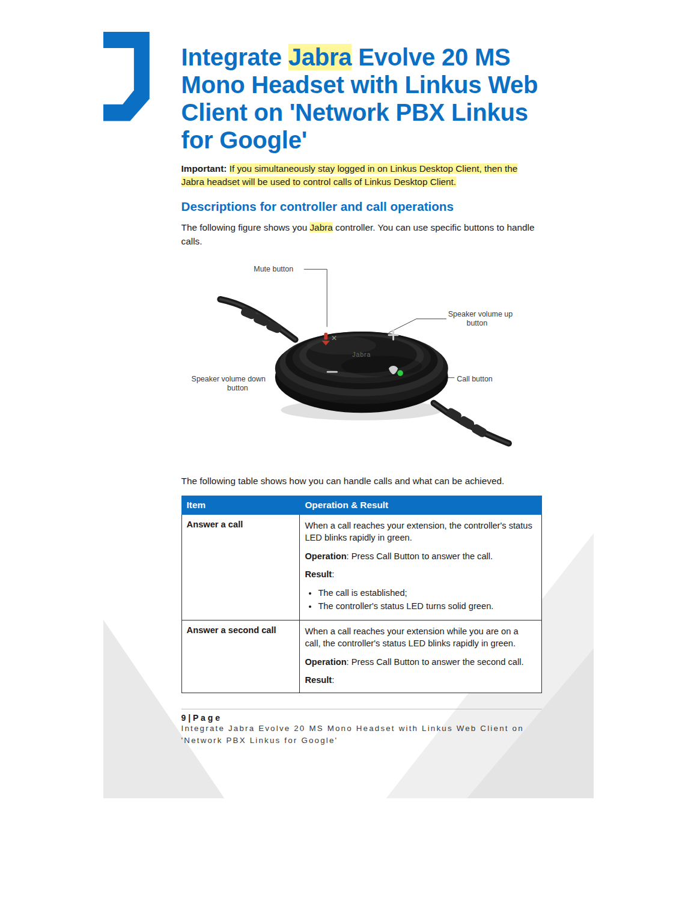Integrate Jabra Evolve 20 MS Mono Headset with Linkus Web Client on 'Network PBX Linkus for Google'
Important: If you simultaneously stay logged in on Linkus Desktop Client, then the Jabra headset will be used to control calls of Linkus Desktop Client.
Descriptions for controller and call operations
The following figure shows you Jabra controller. You can use specific buttons to handle calls.
Mute button Speaker volume up button Call button Speaker volume down button Jabra ✕
The following table shows how you can handle calls and what can be achieved.
| Item | Operation & Result |
| --- | --- |
| Answer a call | When a call reaches your extension, the controller's status LED blinks rapidly in green. Operation : Press Call Button to answer the call. Result : The call is established; The controller's status LED turns solid green. |
| Answer a second call | When a call reaches your extension while you are on a call, the controller's status LED blinks rapidly in green. Operation : Press Call Button to answer the second call. Result : |
9 | P a g e
Integrate Jabra Evolve 20 MS Mono Headset with Linkus Web Client on 'Network PBX Linkus for Google'